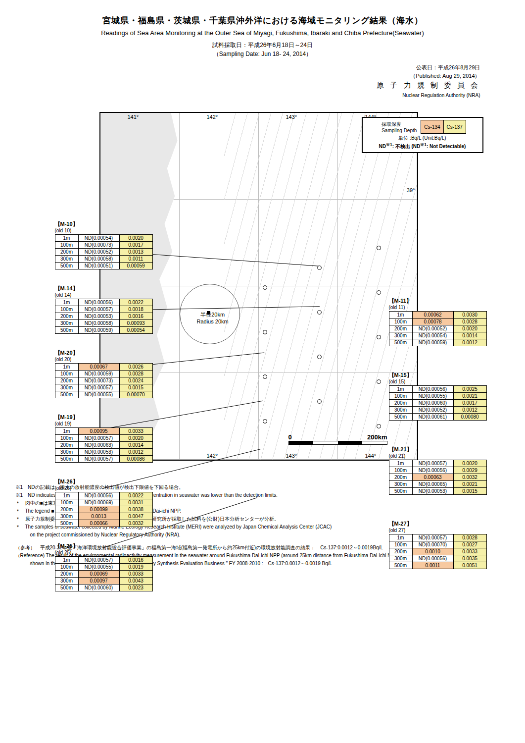宮城県・福島県・茨城県・千葉県沖外洋における海域モニタリング結果（海水）
Readings of Sea Area Monitoring at the Outer Sea of Miyagi, Fukushima, Ibaraki and Chiba Prefecture(Seawater)
試料採取日：平成26年6月18日～24日
（Sampling Date: Jun 18- 24, 2014）
公表日：平成26年8月29日
（Published: Aug 29, 2014）
原 子 力 規 制 委 員 会
Nuclear Regulation Authority (NRA)
半径20km
Radius 20km
141° 142° 143° 144° 141° 142° 143° 144° 39°
0200km
| 採取深度 Sampling Depth | Cs-134 | Cs-137 |
単位 :Bq/L (Unit:Bq/L)
ND※1: 不検出 (ND※1: Not Detectable)
【M-10】
(old 10)
| 1m | ND(0.00054) | 0.0020 |
| 100m | ND(0.00073) | 0.0017 |
| 200m | ND(0.00052) | 0.0013 |
| 300m | ND(0.00058) | 0.0011 |
| 500m | ND(0.00051) | 0.00059 |
【M-14】
(old 14)
| 1m | ND(0.00056) | 0.0022 |
| 100m | ND(0.00057) | 0.0018 |
| 200m | ND(0.00053) | 0.0016 |
| 300m | ND(0.00058) | 0.00093 |
| 500m | ND(0.00059) | 0.00054 |
【M-20】
(old 20)
| 1m | 0.00067 | 0.0026 |
| 100m | ND(0.00059) | 0.0028 |
| 200m | ND(0.00073) | 0.0024 |
| 300m | ND(0.00057) | 0.0015 |
| 500m | ND(0.00055) | 0.00070 |
【M-19】
(old 19)
| 1m | 0.00095 | 0.0033 |
| 100m | ND(0.00057) | 0.0020 |
| 200m | ND(0.00063) | 0.0014 |
| 300m | ND(0.00053) | 0.0012 |
| 500m | ND(0.00057) | 0.00086 |
【M-26】
(old 26)
| 1m | ND(0.00056) | 0.0022 |
| 100m | ND(0.00069) | 0.0031 |
| 200m | 0.00099 | 0.0038 |
| 300m | 0.0013 | 0.0047 |
| 500m | 0.00066 | 0.0032 |
【M-25】
(old 25)
| 1m | ND(0.00057) | 0.0016 |
| 100m | ND(0.00055) | 0.0019 |
| 200m | 0.00069 | 0.0033 |
| 300m | 0.00097 | 0.0043 |
| 500m | ND(0.00060) | 0.0023 |
【M-11】
(old 11)
| 1m | 0.00062 | 0.0030 |
| 100m | 0.00078 | 0.0028 |
| 200m | ND(0.00052) | 0.0020 |
| 300m | ND(0.00054) | 0.0014 |
| 500m | ND(0.00059) | 0.0012 |
【M-15】
(old 15)
| 1m | ND(0.00056) | 0.0025 |
| 100m | ND(0.00055) | 0.0021 |
| 200m | ND(0.00060) | 0.0017 |
| 300m | ND(0.00052) | 0.0012 |
| 500m | ND(0.00061) | 0.00080 |
【M-21】
(old 21)
| 1m | ND(0.00057) | 0.0020 |
| 100m | ND(0.00056) | 0.0029 |
| 200m | 0.00063 | 0.0032 |
| 300m | ND(0.00065) | 0.0021 |
| 500m | ND(0.00053) | 0.0015 |
【M-27】
(old 27)
| 1m | ND(0.00057) | 0.0028 |
| 100m | ND(0.00070) | 0.0027 |
| 200m | 0.0010 | 0.0033 |
| 300m | ND(0.00056) | 0.0035 |
| 500m | 0.0011 | 0.0051 |
※1　NDの記載は、海水の放射能濃度の検出値が検出下限値を下回る場合。
※1　ND indicates the case that the detected radioactivity concentration in seawater was lower than the detection limits.
＊　図中の■は東京電力(株)福島第一原子力発電所を示す。
＊　The legend ■ indicates the location of TEPCO Fukushima Dai-ichi NPP.
＊　原子力規制委員会の委託事業により、(公財)海洋生物環境研究所が採取した試料を(公財)日本分析センターが分析。
＊　The samples of seawater collected by Marine Ecology Research Institute (MERI) were analyzed by Japan Chemical Analysis Center (JCAC)
on the project commissioned by Nuclear Regulatory Authority (NRA).
（参考）　平成20-22年度「海洋環境放射能総合評価事業」の福島第一海域(福島第一発電所から約25km付近)の環境放射能調査の結果：　Cs-137:0.0012～0.0019Bq/L
（Reference) The result of the environmental radioactivity measurement in the seawater around Fukushima Dai-ichi NPP (around 25km distance from Fukushima Dai-ichi NPP)
shown in the report "Oceanic Environmental Radioactivity Synthesis Evaluation Business " FY 2008-2010 :　Cs-137:0.0012～0.0019 Bq/L